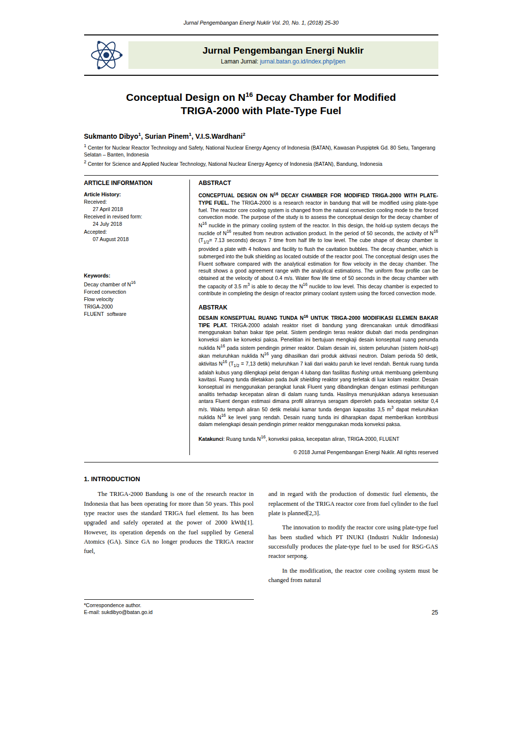Jurnal Pengembangan Energi Nuklir Vol. 20, No. 1, (2018) 25-30
Jurnal Pengembangan Energi Nuklir
Laman Jurnal: jurnal.batan.go.id/index.php/jpen
Conceptual Design on N16 Decay Chamber for Modified
TRIGA-2000 with Plate-Type Fuel
Sukmanto Dibyo1, Surian Pinem1, V.I.S.Wardhani2
1 Center for Nuclear Reactor Technology and Safety, National Nuclear Energy Agency of Indonesia (BATAN), Kawasan Puspiptek Gd. 80 Setu, Tangerang Selatan – Banten, Indonesia
2 Center for Science and Applied Nuclear Technology, National Nuclear Energy Agency of Indonesia (BATAN), Bandung, Indonesia
ARTICLE INFORMATION
Article History:
Received:
27 April 2018
Received in revised form:
24 July 2018
Accepted:
07 August 2018
Keywords:
Decay chamber of N16
Forced convection
Flow velocity
TRIGA-2000
FLUENT software
ABSTRACT
CONCEPTUAL DESIGN ON N16 DECAY CHAMBER FOR MODIFIED TRIGA-2000 WITH PLATE-TYPE FUEL. The TRIGA-2000 is a research reactor in bandung that will be modified using plate-type fuel. The reactor core cooling system is changed from the natural convection cooling mode to the forced convection mode. The purpose of the study is to assess the conceptual design for the decay chamber of N16 nuclide in the primary cooling system of the reactor. In this design, the hold-up system decays the nuclide of N16 resulted from neutron activation product. In the period of 50 seconds, the activity of N16 (T1/2= 7.13 seconds) decays 7 time from half life to low level. The cube shape of decay chamber is provided a plate with 4 hollows and facility to flush the cavitation bubbles. The decay chamber, which is submerged into the bulk shielding as located outside of the reactor pool. The conceptual design uses the Fluent software compared with the analytical estimation for flow velocity in the decay chamber. The result shows a good agreement range with the analytical estimations. The uniform flow profile can be obtained at the velocity of about 0.4 m/s. Water flow life time of 50 seconds in the decay chamber with the capacity of 3.5 m3 is able to decay the N16 nuclide to low level. This decay chamber is expected to contribute in completing the design of reactor primary coolant system using the forced convection mode.
ABSTRAK
DESAIN KONSEPTUAL RUANG TUNDA N16 UNTUK TRIGA-2000 MODIFIKASI ELEMEN BAKAR TIPE PLAT. TRIGA-2000 adalah reaktor riset di bandung yang direncanakan untuk dimodifikasi menggunakan bahan bakar tipe pelat. Sistem pendingin teras reaktor diubah dari moda pendinginan konveksi alam ke konveksi paksa. Penelitian ini bertujuan mengkaji desain konseptual ruang penunda nuklida N16 pada sistem pendingin primer reaktor. Dalam desain ini, sistem peluruhan (sistem hold-up) akan meluruhkan nuklida N16 yang dihasilkan dari produk aktivasi neutron. Dalam perioda 50 detik, aktivitas N16 (T1/2 = 7,13 detik) meluruhkan 7 kali dari waktu paruh ke level rendah. Bentuk ruang tunda adalah kubus yang dilengkapi pelat dengan 4 lubang dan fasilitas flushing untuk membuang gelembung kavitasi. Ruang tunda diletakkan pada bulk shielding reaktor yang terletak di luar kolam reaktor. Desain konseptual ini menggunakan perangkat lunak Fluent yang dibandingkan dengan estimasi perhitungan analitis terhadap kecepatan aliran di dalam ruang tunda. Hasilnya menunjukkan adanya kesesuaian antara Fluent dengan estimasi dimana profil alirannya seragam diperoleh pada kecepatan sekitar 0,4 m/s. Waktu tempuh aliran 50 detik melalui kamar tunda dengan kapasitas 3,5 m3 dapat meluruhkan nuklida N16 ke level yang rendah. Desain ruang tunda ini diharapkan dapat memberikan kontribusi dalam melengkapi desain pendingin primer reaktor menggunakan moda konveksi paksa.
Katakunci: Ruang tunda N16, konveksi paksa, kecepatan aliran, TRIGA-2000, FLUENT
© 2018 Jurnal Pengembangan Energi Nuklir. All rights reserved
1. INTRODUCTION
The TRIGA-2000 Bandung is one of the research reactor in Indonesia that has been operating for more than 50 years. This pool type reactor uses the standard TRIGA fuel element. Its has been upgraded and safely operated at the power of 2000 kWth[1]. However, its operation depends on the fuel supplied by General Atomics (GA). Since GA no longer produces the TRIGA reactor fuel,
and in regard with the production of domestic fuel elements, the replacement of the TRIGA reactor core from fuel cylinder to the fuel plate is planned[2,3].
The innovation to modify the reactor core using plate-type fuel has been studied which PT INUKI (Industri Nuklir Indonesia) successfully produces the plate-type fuel to be used for RSG-GAS reactor serpong.
In the modification, the reactor core cooling system must be changed from natural
*Correspondence author.
E-mail: sukdibyo@batan.go.id
25